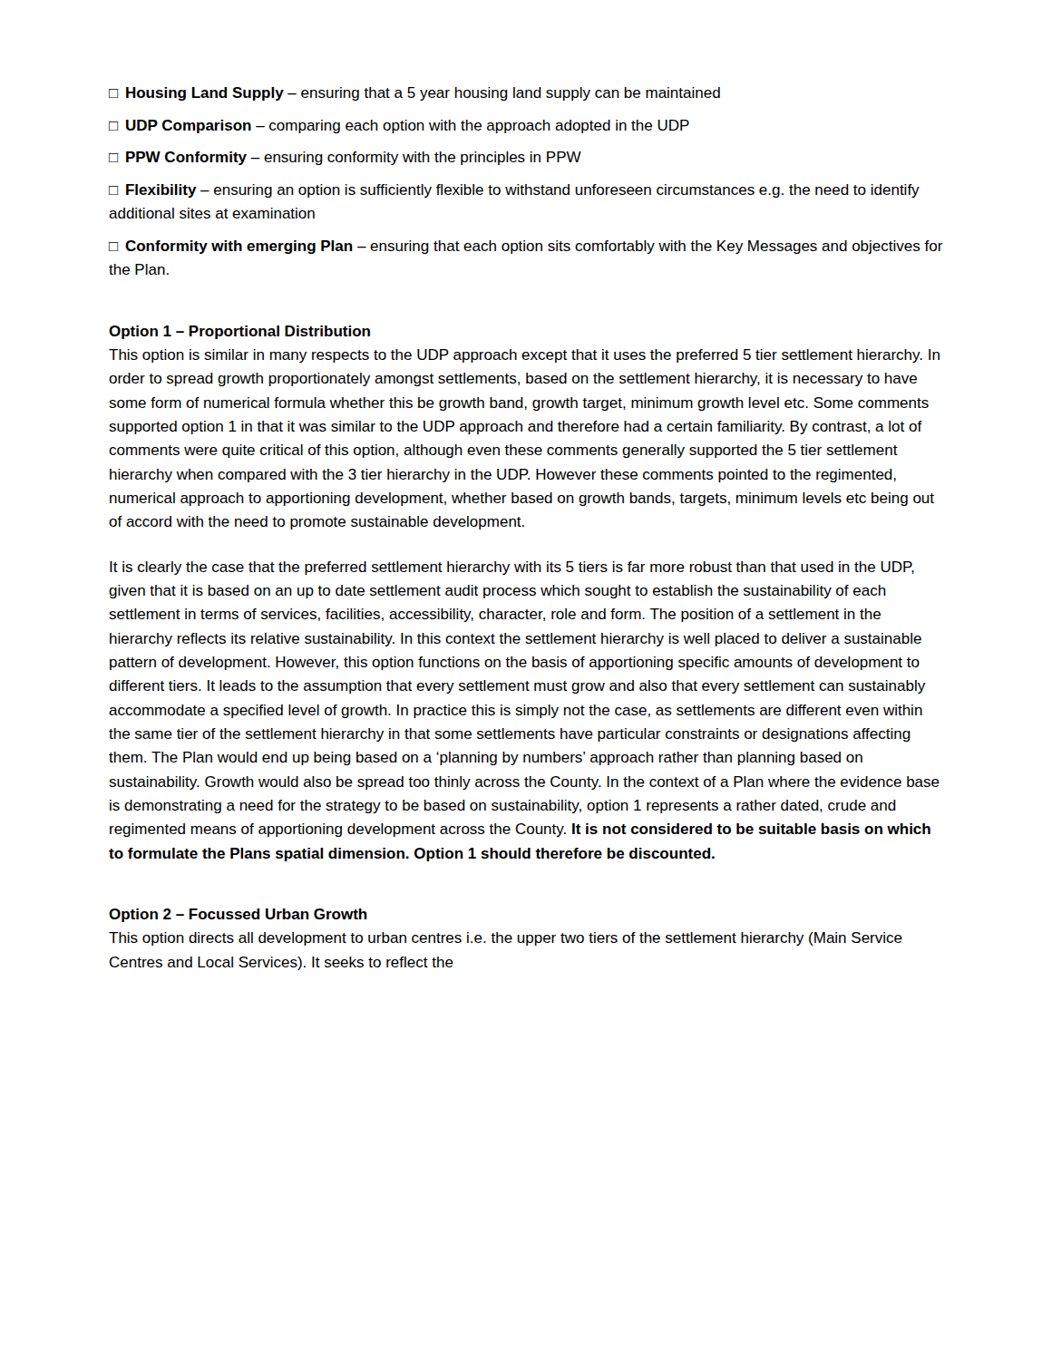Housing Land Supply – ensuring that a 5 year housing land supply can be maintained
UDP Comparison – comparing each option with the approach adopted in the UDP
PPW Conformity – ensuring conformity with the principles in PPW
Flexibility – ensuring an option is sufficiently flexible to withstand unforeseen circumstances e.g. the need to identify additional sites at examination
Conformity with emerging Plan – ensuring that each option sits comfortably with the Key Messages and objectives for the Plan.
Option 1 – Proportional Distribution
This option is similar in many respects to the UDP approach except that it uses the preferred 5 tier settlement hierarchy. In order to spread growth proportionately amongst settlements, based on the settlement hierarchy, it is necessary to have some form of numerical formula whether this be growth band, growth target, minimum growth level etc. Some comments supported option 1 in that it was similar to the UDP approach and therefore had a certain familiarity. By contrast, a lot of comments were quite critical of this option, although even these comments generally supported the 5 tier settlement hierarchy when compared with the 3 tier hierarchy in the UDP. However these comments pointed to the regimented, numerical approach to apportioning development, whether based on growth bands, targets, minimum levels etc being out of accord with the need to promote sustainable development.
It is clearly the case that the preferred settlement hierarchy with its 5 tiers is far more robust than that used in the UDP, given that it is based on an up to date settlement audit process which sought to establish the sustainability of each settlement in terms of services, facilities, accessibility, character, role and form. The position of a settlement in the hierarchy reflects its relative sustainability. In this context the settlement hierarchy is well placed to deliver a sustainable pattern of development. However, this option functions on the basis of apportioning specific amounts of development to different tiers. It leads to the assumption that every settlement must grow and also that every settlement can sustainably accommodate a specified level of growth. In practice this is simply not the case, as settlements are different even within the same tier of the settlement hierarchy in that some settlements have particular constraints or designations affecting them. The Plan would end up being based on a ‘planning by numbers’ approach rather than planning based on sustainability. Growth would also be spread too thinly across the County. In the context of a Plan where the evidence base is demonstrating a need for the strategy to be based on sustainability, option 1 represents a rather dated, crude and regimented means of apportioning development across the County. It is not considered to be suitable basis on which to formulate the Plans spatial dimension. Option 1 should therefore be discounted.
Option 2 – Focussed Urban Growth
This option directs all development to urban centres i.e. the upper two tiers of the settlement hierarchy (Main Service Centres and Local Services). It seeks to reflect the